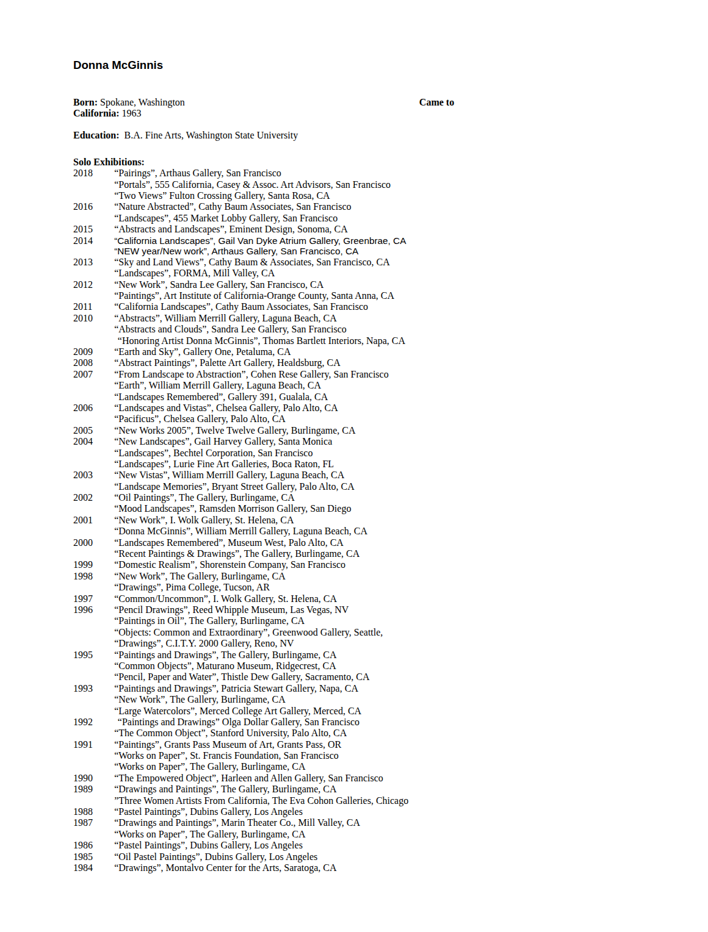Donna McGinnis
Born: Spokane, Washington Came to California: 1963
Education: B.A. Fine Arts, Washington State University
Solo Exhibitions:
| 2018 | “Pairings”, Arthaus Gallery, San Francisco “Portals”, 555 California, Casey & Assoc. Art Advisors, San Francisco “Two Views” Fulton Crossing Gallery, Santa Rosa, CA |
| 2016 | “Nature Abstracted”, Cathy Baum Associates, San Francisco “Landscapes”, 455 Market Lobby Gallery, San Francisco |
| 2015 | “Abstracts and Landscapes”, Eminent Design, Sonoma, CA |
| 2014 | “California Landscapes”, Gail Van Dyke Atrium Gallery, Greenbrae, CA “NEW year/New work”, Arthaus Gallery, San Francisco, CA |
| 2013 | “Sky and Land Views”, Cathy Baum & Associates, San Francisco, CA “Landscapes”, FORMA, Mill Valley, CA |
| 2012 | “New Work”, Sandra Lee Gallery, San Francisco, CA “Paintings”, Art Institute of California-Orange County, Santa Anna, CA |
| 2011 | “California Landscapes”, Cathy Baum Associates, San Francisco |
| 2010 | “Abstracts”, William Merrill Gallery, Laguna Beach, CA “Abstracts and Clouds”, Sandra Lee Gallery, San Francisco “Honoring Artist Donna McGinnis”, Thomas Bartlett Interiors, Napa, CA |
| 2009 | “Earth and Sky”, Gallery One, Petaluma, CA |
| 2008 | “Abstract Paintings”, Palette Art Gallery, Healdsburg, CA |
| 2007 | “From Landscape to Abstraction”, Cohen Rese Gallery, San Francisco “Earth”, William Merrill Gallery, Laguna Beach, CA “Landscapes Remembered”, Gallery 391, Gualala, CA |
| 2006 | “Landscapes and Vistas”, Chelsea Gallery, Palo Alto, CA “Pacificus”, Chelsea Gallery, Palo Alto, CA |
| 2005 | “New Works 2005”, Twelve Twelve Gallery, Burlingame, CA |
| 2004 | “New Landscapes”, Gail Harvey Gallery, Santa Monica “Landscapes”, Bechtel Corporation, San Francisco “Landscapes”, Lurie Fine Art Galleries, Boca Raton, FL |
| 2003 | “New Vistas”, William Merrill Gallery, Laguna Beach, CA “Landscape Memories”, Bryant Street Gallery, Palo Alto, CA |
| 2002 | “Oil Paintings”, The Gallery, Burlingame, CA “Mood Landscapes”, Ramsden Morrison Gallery, San Diego |
| 2001 | “New Work”, I. Wolk Gallery, St. Helena, CA “Donna McGinnis”, William Merrill Gallery, Laguna Beach, CA |
| 2000 | “Landscapes Remembered”, Museum West, Palo Alto, CA “Recent Paintings & Drawings”, The Gallery, Burlingame, CA |
| 1999 | “Domestic Realism”, Shorenstein Company, San Francisco |
| 1998 | “New Work”, The Gallery, Burlingame, CA “Drawings”, Pima College, Tucson, AR |
| 1997 | “Common/Uncommon”, I. Wolk Gallery, St. Helena, CA |
| 1996 | “Pencil Drawings”, Reed Whipple Museum, Las Vegas, NV “Paintings in Oil”, The Gallery, Burlingame, CA “Objects: Common and Extraordinary”, Greenwood Gallery, Seattle, “Drawings”, C.I.T.Y. 2000 Gallery, Reno, NV |
| 1995 | “Paintings and Drawings”, The Gallery, Burlingame, CA “Common Objects”, Maturano Museum, Ridgecrest, CA “Pencil, Paper and Water”, Thistle Dew Gallery, Sacramento, CA |
| 1993 | “Paintings and Drawings”, Patricia Stewart Gallery, Napa, CA “New Work”, The Gallery, Burlingame, CA “Large Watercolors”, Merced College Art Gallery, Merced, CA |
| 1992 | “Paintings and Drawings” Olga Dollar Gallery, San Francisco “The Common Object”, Stanford University, Palo Alto, CA |
| 1991 | “Paintings”, Grants Pass Museum of Art, Grants Pass, OR “Works on Paper”, St. Francis Foundation, San Francisco “Works on Paper”, The Gallery, Burlingame, CA |
| 1990 | “The Empowered Object”, Harleen and Allen Gallery, San Francisco |
| 1989 | “Drawings and Paintings”, The Gallery, Burlingame, CA ”Three Women Artists From California, The Eva Cohon Galleries, Chicago |
| 1988 | “Pastel Paintings”, Dubins Gallery, Los Angeles |
| 1987 | “Drawings and Paintings”, Marin Theater Co., Mill Valley, CA “Works on Paper”, The Gallery, Burlingame, CA |
| 1986 | “Pastel Paintings”, Dubins Gallery, Los Angeles |
| 1985 | “Oil Pastel Paintings”, Dubins Gallery, Los Angeles |
| 1984 | “Drawings”, Montalvo Center for the Arts, Saratoga, CA |